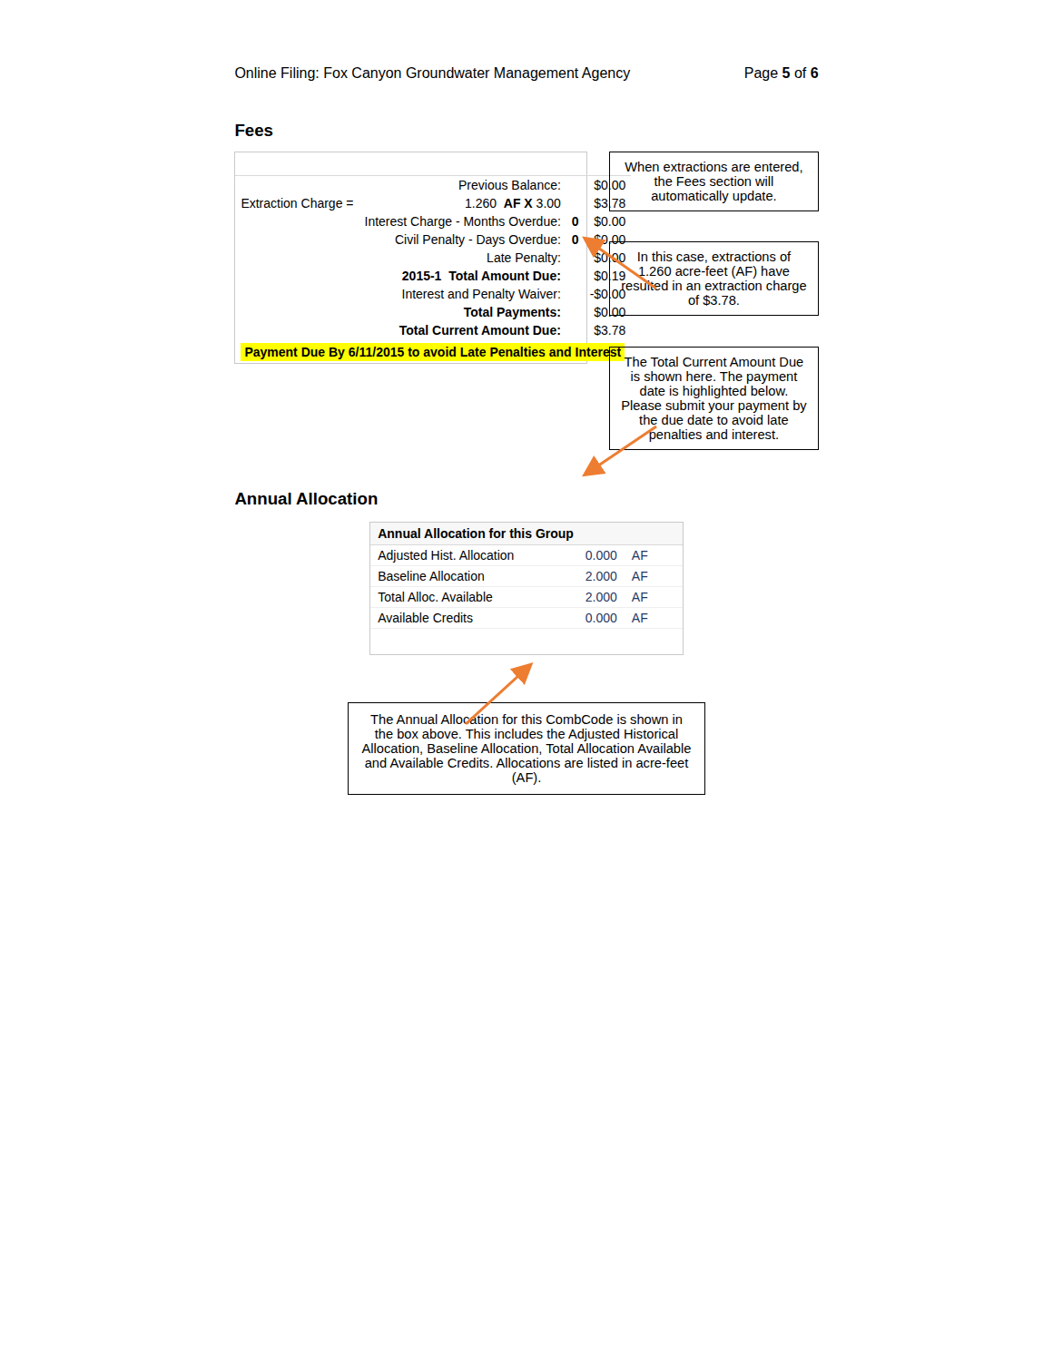Online Filing: Fox Canyon Groundwater Management Agency
Page 5 of 6
Fees
| | Previous Balance: | | $0.00 |
| Extraction Charge = | 1.260 AF X 3.00 | | $3.78 |
| | Interest Charge - Months Overdue: | 0 | $0.00 |
| | Civil Penalty - Days Overdue: | 0 | $0.00 |
| | Late Penalty: | | $0.00 |
| | 2015-1 Total Amount Due: | | $0.19 |
| | Interest and Penalty Waiver: | | -$0.00 |
| | Total Payments: | | $0.00 |
| | Total Current Amount Due: | | $3.78 |
| Payment Due By 6/11/2015 to avoid Late Penalties and Interest |
When extractions are entered, the Fees section will automatically update.
In this case, extractions of 1.260 acre-feet (AF) have resulted in an extraction charge of $3.78.
The Total Current Amount Due is shown here. The payment date is highlighted below. Please submit your payment by the due date to avoid late penalties and interest.
Annual Allocation
| Annual Allocation for this Group |
| --- |
| Adjusted Hist. Allocation | 0.000 | AF |
| Baseline Allocation | 2.000 | AF |
| Total Alloc. Available | 2.000 | AF |
| Available Credits | 0.000 | AF |
The Annual Allocation for this CombCode is shown in the box above. This includes the Adjusted Historical Allocation, Baseline Allocation, Total Allocation Available and Available Credits. Allocations are listed in acre-feet (AF).